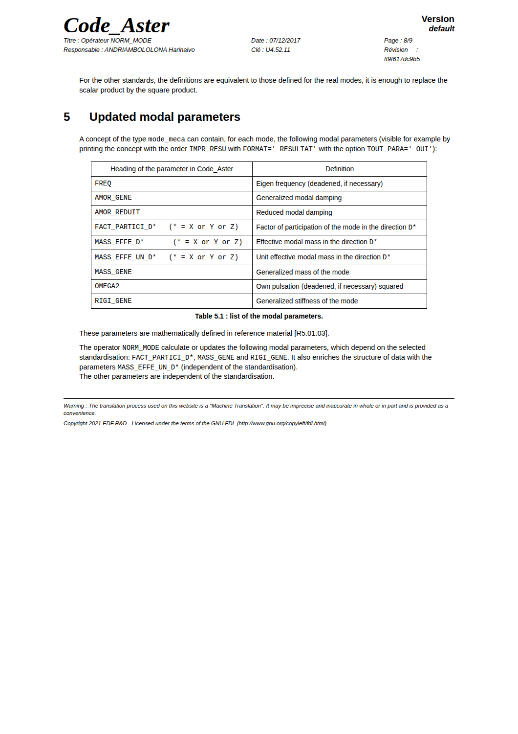Code_Aster
Versiondefault
| Titre : Opérateur NORM_MODE | Date : 07/12/2017 | Page : 8/9 |
| Responsable : ANDRIAMBOLOLONA Harinaivo | Clé : U4.52.11 | Révision : |
| | | ff9f617dc9b5 |
For the other standards, the definitions are equivalent to those defined for the real modes, it is enough to replace the scalar product by the square product.
5 Updated modal parameters
A concept of the type mode_meca can contain, for each mode, the following modal parameters (visible for example by printing the concept with the order IMPR_RESU with FORMAT=' RESULTAT' with the option TOUT_PARA=' OUI'):
| Heading of the parameter in Code_Aster | Definition |
| --- | --- |
| FREQ | Eigen frequency (deadened, if necessary) |
| AMOR_GENE | Generalized modal damping |
| AMOR_REDUIT | Reduced modal damping |
| FACT_PARTICI_D* (* = X or Y or Z) | Factor of participation of the mode in the direction D* |
| MASS_EFFE_D* (* = X or Y or Z) | Effective modal mass in the direction D* |
| MASS_EFFE_UN_D* (* = X or Y or Z) | Unit effective modal mass in the direction D* |
| MASS_GENE | Generalized mass of the mode |
| OMEGA2 | Own pulsation (deadened, if necessary) squared |
| RIGI_GENE | Generalized stiffness of the mode |
Table 5.1 : list of the modal parameters.
These parameters are mathematically defined in reference material [R5.01.03].
The operator NORM_MODE calculate or updates the following modal parameters, which depend on the selected standardisation: FACT_PARTICI_D*, MASS_GENE and RIGI_GENE. It also enriches the structure of data with the parameters MASS_EFFE_UN_D* (independent of the standardisation).
The other parameters are independent of the standardisation.
Warning : The translation process used on this website is a "Machine Translation". It may be imprecise and inaccurate in whole or in part and is provided as a convenience.
Copyright 2021 EDF R&D - Licensed under the terms of the GNU FDL (http://www.gnu.org/copyleft/fdl.html)